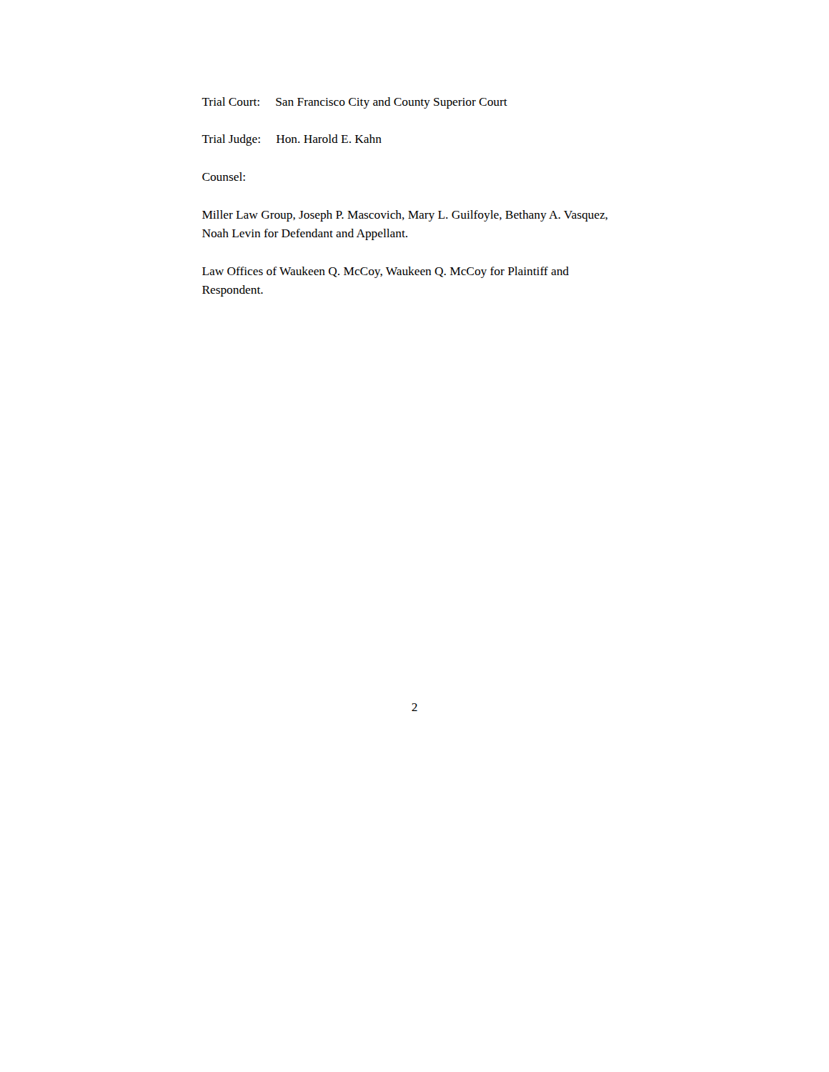Trial Court: San Francisco City and County Superior Court
Trial Judge: Hon. Harold E. Kahn
Counsel:
Miller Law Group, Joseph P. Mascovich, Mary L. Guilfoyle, Bethany A. Vasquez, Noah Levin for Defendant and Appellant.
Law Offices of Waukeen Q. McCoy, Waukeen Q. McCoy for Plaintiff and Respondent.
2